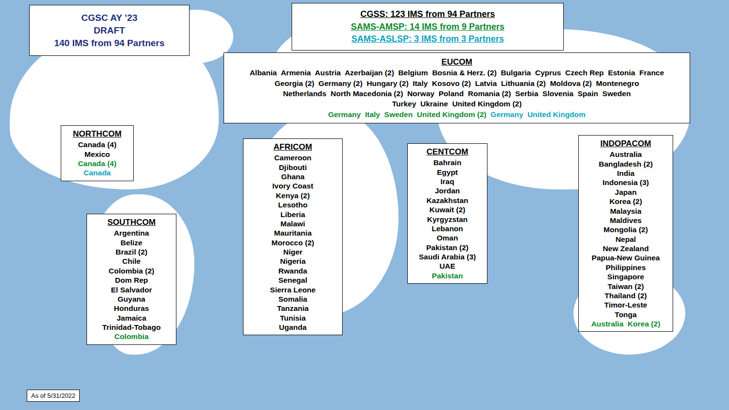CGSC AY ’23
DRAFT
140 IMS from 94 Partners
CGSS: 123 IMS from 94 Partners
SAMS-AMSP: 14 IMS from 9 Partners
SAMS-ASLSP: 3 IMS from 3 Partners
EUCOM
Albania Armenia Austria Azerbaijan (2) Belgium Bosnia & Herz. (2) Bulgaria Cyprus Czech Rep Estonia France
Georgia (2) Germany (2) Hungary (2) Italy Kosovo (2) Latvia Lithuania (2) Moldova (2) Montenegro
Netherlands North Macedonia (2) Norway Poland Romania (2) Serbia Slovenia Spain Sweden
Turkey Ukraine United Kingdom (2)
Germany Italy Sweden United Kingdom (2) Germany United Kingdom
NORTHCOM
Canada (4)
Mexico
Canada (4)
Canada
SOUTHCOM
Argentina
Belize
Brazil (2)
Chile
Colombia (2)
Dom Rep
El Salvador
Guyana
Honduras
Jamaica
Trinidad-Tobago
Colombia
AFRICOM
Cameroon
Djibouti
Ghana
Ivory Coast
Kenya (2)
Lesotho
Liberia
Malawi
Mauritania
Morocco (2)
Niger
Nigeria
Rwanda
Senegal
Sierra Leone
Somalia
Tanzania
Tunisia
Uganda
CENTCOM
Bahrain
Egypt
Iraq
Jordan
Kazakhstan
Kuwait (2)
Kyrgyzstan
Lebanon
Oman
Pakistan (2)
Saudi Arabia (3)
UAE
Pakistan
INDOPACOM
Australia
Bangladesh (2)
India
Indonesia (3)
Japan
Korea (2)
Malaysia
Maldives
Mongolia (2)
Nepal
New Zealand
Papua-New Guinea
Philippines
Singapore
Taiwan (2)
Thailand (2)
Timor-Leste
Tonga
Australia Korea (2)
As of 5/31/2022